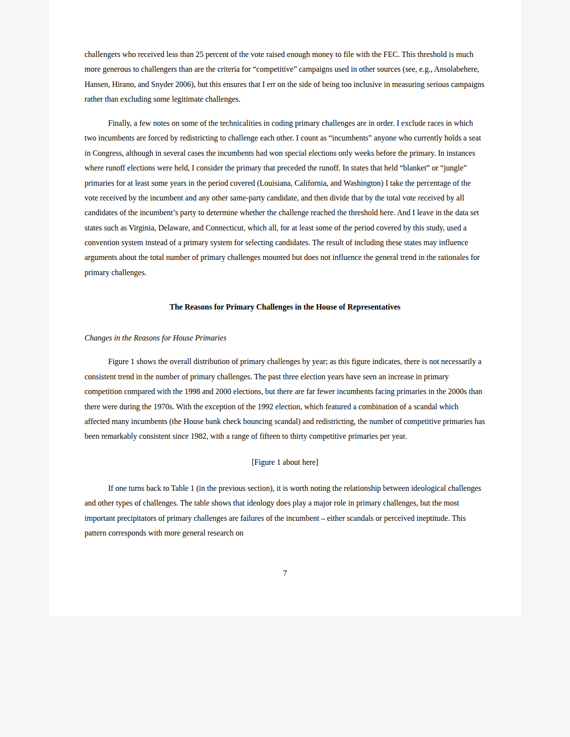challengers who received less than 25 percent of the vote raised enough money to file with the FEC. This threshold is much more generous to challengers than are the criteria for “competitive” campaigns used in other sources (see, e.g., Ansolabehere, Hansen, Hirano, and Snyder 2006), but this ensures that I err on the side of being too inclusive in measuring serious campaigns rather than excluding some legitimate challenges.
Finally, a few notes on some of the technicalities in coding primary challenges are in order. I exclude races in which two incumbents are forced by redistricting to challenge each other. I count as “incumbents” anyone who currently holds a seat in Congress, although in several cases the incumbents had won special elections only weeks before the primary. In instances where runoff elections were held, I consider the primary that preceded the runoff. In states that held “blanket” or “jungle” primaries for at least some years in the period covered (Louisiana, California, and Washington) I take the percentage of the vote received by the incumbent and any other same-party candidate, and then divide that by the total vote received by all candidates of the incumbent’s party to determine whether the challenge reached the threshold here. And I leave in the data set states such as Virginia, Delaware, and Connecticut, which all, for at least some of the period covered by this study, used a convention system instead of a primary system for selecting candidates. The result of including these states may influence arguments about the total number of primary challenges mounted but does not influence the general trend in the rationales for primary challenges.
The Reasons for Primary Challenges in the House of Representatives
Changes in the Reasons for House Primaries
Figure 1 shows the overall distribution of primary challenges by year; as this figure indicates, there is not necessarily a consistent trend in the number of primary challenges. The past three election years have seen an increase in primary competition compared with the 1998 and 2000 elections, but there are far fewer incumbents facing primaries in the 2000s than there were during the 1970s. With the exception of the 1992 election, which featured a combination of a scandal which affected many incumbents (the House bank check bouncing scandal) and redistricting, the number of competitive primaries has been remarkably consistent since 1982, with a range of fifteen to thirty competitive primaries per year.
[Figure 1 about here]
If one turns back to Table 1 (in the previous section), it is worth noting the relationship between ideological challenges and other types of challenges. The table shows that ideology does play a major role in primary challenges, but the most important precipitators of primary challenges are failures of the incumbent – either scandals or perceived ineptitude. This pattern corresponds with more general research on
7